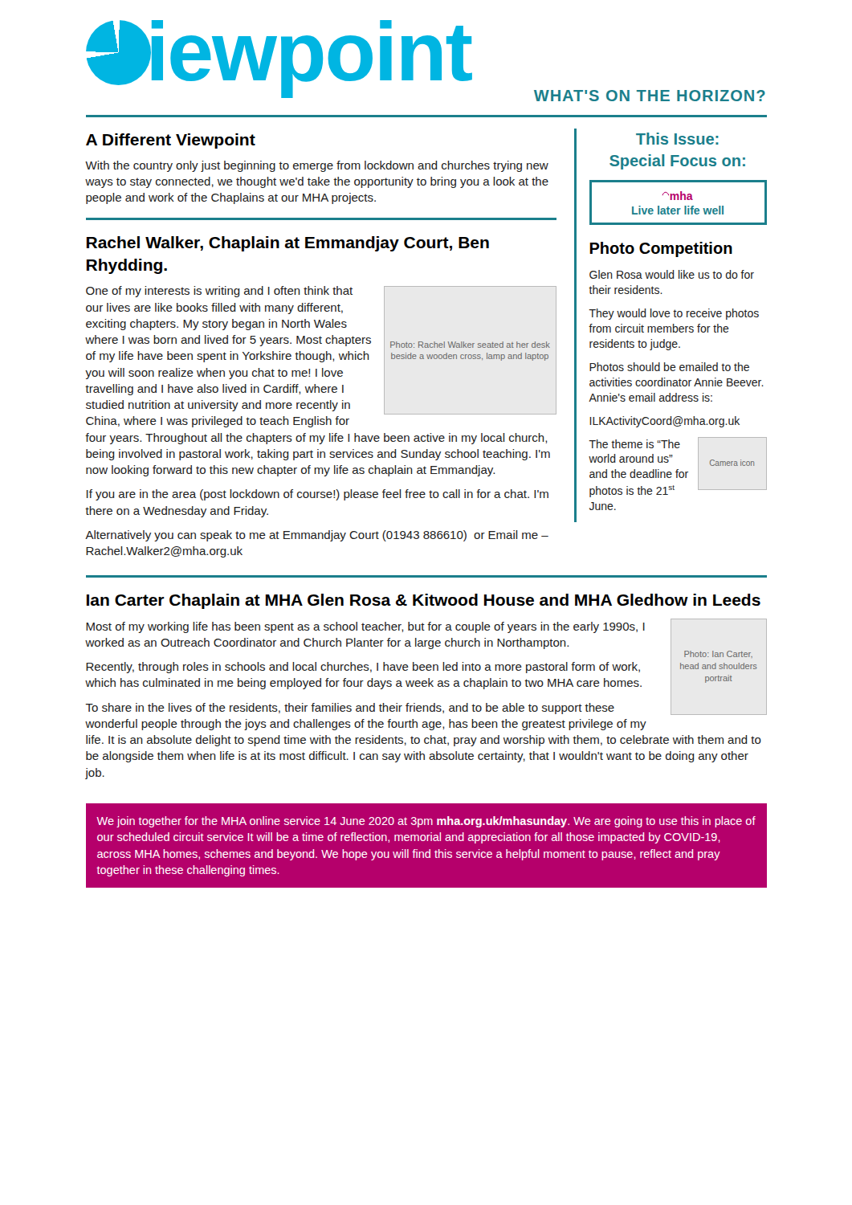iewpoint
WHAT'S ON THE HORIZON?
A Different Viewpoint
With the country only just beginning to emerge from lockdown and churches trying new ways to stay connected, we thought we'd take the opportunity to bring you a look at the people and work of the Chaplains at our MHA projects.
Rachel Walker, Chaplain at Emmandjay Court, Ben Rhydding.
Photo: Rachel Walker seated at her desk beside a wooden cross, lamp and laptop
One of my interests is writing and I often think that our lives are like books filled with many different, exciting chapters. My story began in North Wales where I was born and lived for 5 years. Most chapters of my life have been spent in Yorkshire though, which you will soon realize when you chat to me! I love travelling and I have also lived in Cardiff, where I studied nutrition at university and more recently in China, where I was privileged to teach English for four years. Throughout all the chapters of my life I have been active in my local church, being involved in pastoral work, taking part in services and Sunday school teaching. I'm now looking forward to this new chapter of my life as chaplain at Emmandjay.
If you are in the area (post lockdown of course!) please feel free to call in for a chat. I'm there on a Wednesday and Friday.
Alternatively you can speak to me at Emmandjay Court (01943 886610) or Email me – Rachel.Walker2@mha.org.uk
This Issue:
Special Focus on:
mha
Live later life well
Photo Competition
Glen Rosa would like us to do for their residents.
They would love to receive photos from circuit members for the residents to judge.
Photos should be emailed to the activities coordinator Annie Beever. Annie's email address is:
ILKActivityCoord@mha.org.uk
Camera icon
The theme is “The world around us” and the deadline for photos is the 21st June.
Ian Carter Chaplain at MHA Glen Rosa & Kitwood House and MHA Gledhow in Leeds
Photo: Ian Carter, head and shoulders portrait
Most of my working life has been spent as a school teacher, but for a couple of years in the early 1990s, I worked as an Outreach Coordinator and Church Planter for a large church in Northampton.
Recently, through roles in schools and local churches, I have been led into a more pastoral form of work, which has culminated in me being employed for four days a week as a chaplain to two MHA care homes.
To share in the lives of the residents, their families and their friends, and to be able to support these wonderful people through the joys and challenges of the fourth age, has been the greatest privilege of my life. It is an absolute delight to spend time with the residents, to chat, pray and worship with them, to celebrate with them and to be alongside them when life is at its most difficult. I can say with absolute certainty, that I wouldn't want to be doing any other job.
We join together for the MHA online service 14 June 2020 at 3pm mha.org.uk/mhasunday. We are going to use this in place of our scheduled circuit service It will be a time of reflection, memorial and appreciation for all those impacted by COVID-19, across MHA homes, schemes and beyond. We hope you will find this service a helpful moment to pause, reflect and pray together in these challenging times.